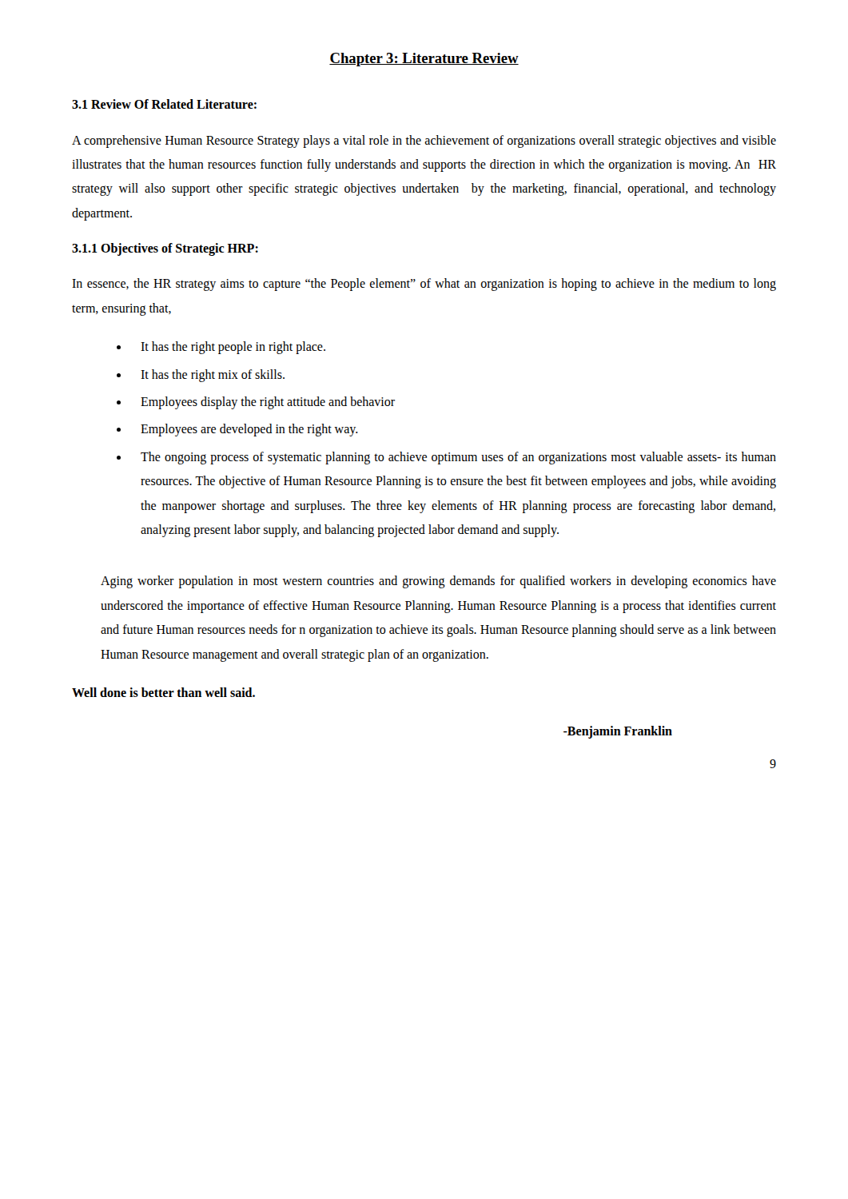Chapter 3: Literature Review
3.1 Review Of Related Literature:
A comprehensive Human Resource Strategy plays a vital role in the achievement of organizations overall strategic objectives and visible illustrates that the human resources function fully understands and supports the direction in which the organization is moving. An HR strategy will also support other specific strategic objectives undertaken by the marketing, financial, operational, and technology department.
3.1.1 Objectives of Strategic HRP:
In essence, the HR strategy aims to capture “the People element” of what an organization is hoping to achieve in the medium to long term, ensuring that,
It has the right people in right place.
It has the right mix of skills.
Employees display the right attitude and behavior
Employees are developed in the right way.
The ongoing process of systematic planning to achieve optimum uses of an organizations most valuable assets- its human resources. The objective of Human Resource Planning is to ensure the best fit between employees and jobs, while avoiding the manpower shortage and surpluses. The three key elements of HR planning process are forecasting labor demand, analyzing present labor supply, and balancing projected labor demand and supply.
Aging worker population in most western countries and growing demands for qualified workers in developing economics have underscored the importance of effective Human Resource Planning. Human Resource Planning is a process that identifies current and future Human resources needs for n organization to achieve its goals. Human Resource planning should serve as a link between Human Resource management and overall strategic plan of an organization.
Well done is better than well said.
-Benjamin Franklin
9